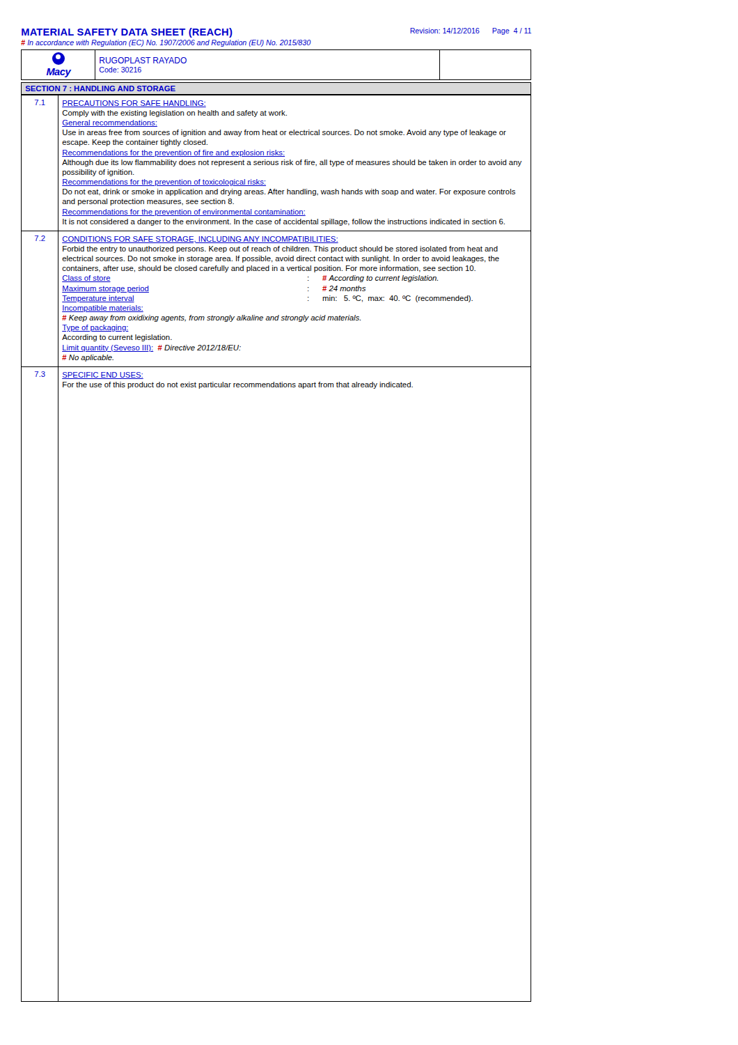MATERIAL SAFETY DATA SHEET (REACH)
# In accordance with Regulation (EC) No. 1907/2006 and Regulation (EU) No. 2015/830
Revision: 14/12/2016 Page 4 / 11
| Macy | RUGOPLAST RAYADO Code: 30216 | |
| SECTION 7 : HANDLING AND STORAGE |
| 7.1 | PRECAUTIONS FOR SAFE HANDLING: Comply with the existing legislation on health and safety at work. General recommendations: Use in areas free from sources of ignition and away from heat or electrical sources. Do not smoke. Avoid any type of leakage or escape. Keep the container tightly closed. Recommendations for the prevention of fire and explosion risks: Although due its low flammability does not represent a serious risk of fire, all type of measures should be taken in order to avoid any possibility of ignition. Recommendations for the prevention of toxicological risks: Do not eat, drink or smoke in application and drying areas. After handling, wash hands with soap and water. For exposure controls and personal protection measures, see section 8. Recommendations for the prevention of environmental contamination: It is not considered a danger to the environment. In the case of accidental spillage, follow the instructions indicated in section 6. |
| 7.2 | CONDITIONS FOR SAFE STORAGE, INCLUDING ANY INCOMPATIBILITIES: Forbid the entry to unauthorized persons. Keep out of reach of children. This product should be stored isolated from heat and electrical sources. Do not smoke in storage area. If possible, avoid direct contact with sunlight. In order to avoid leakages, the containers, after use, should be closed carefully and placed in a vertical position. For more information, see section 10. / Class of store / : # According to current legislation. / / Maximum storage period / : # 24 months / / Temperature interval / : min: 5. ºC, max: 40. ºC (recommended). / Incompatible materials: # Keep away from oxidixing agents, from strongly alkaline and strongly acid materials. Type of packaging: According to current legislation. Limit quantity (Seveso III): # Directive 2012/18/EU: # No aplicable. |
| 7.3 | SPECIFIC END USES: For the use of this product do not exist particular recommendations apart from that already indicated. |